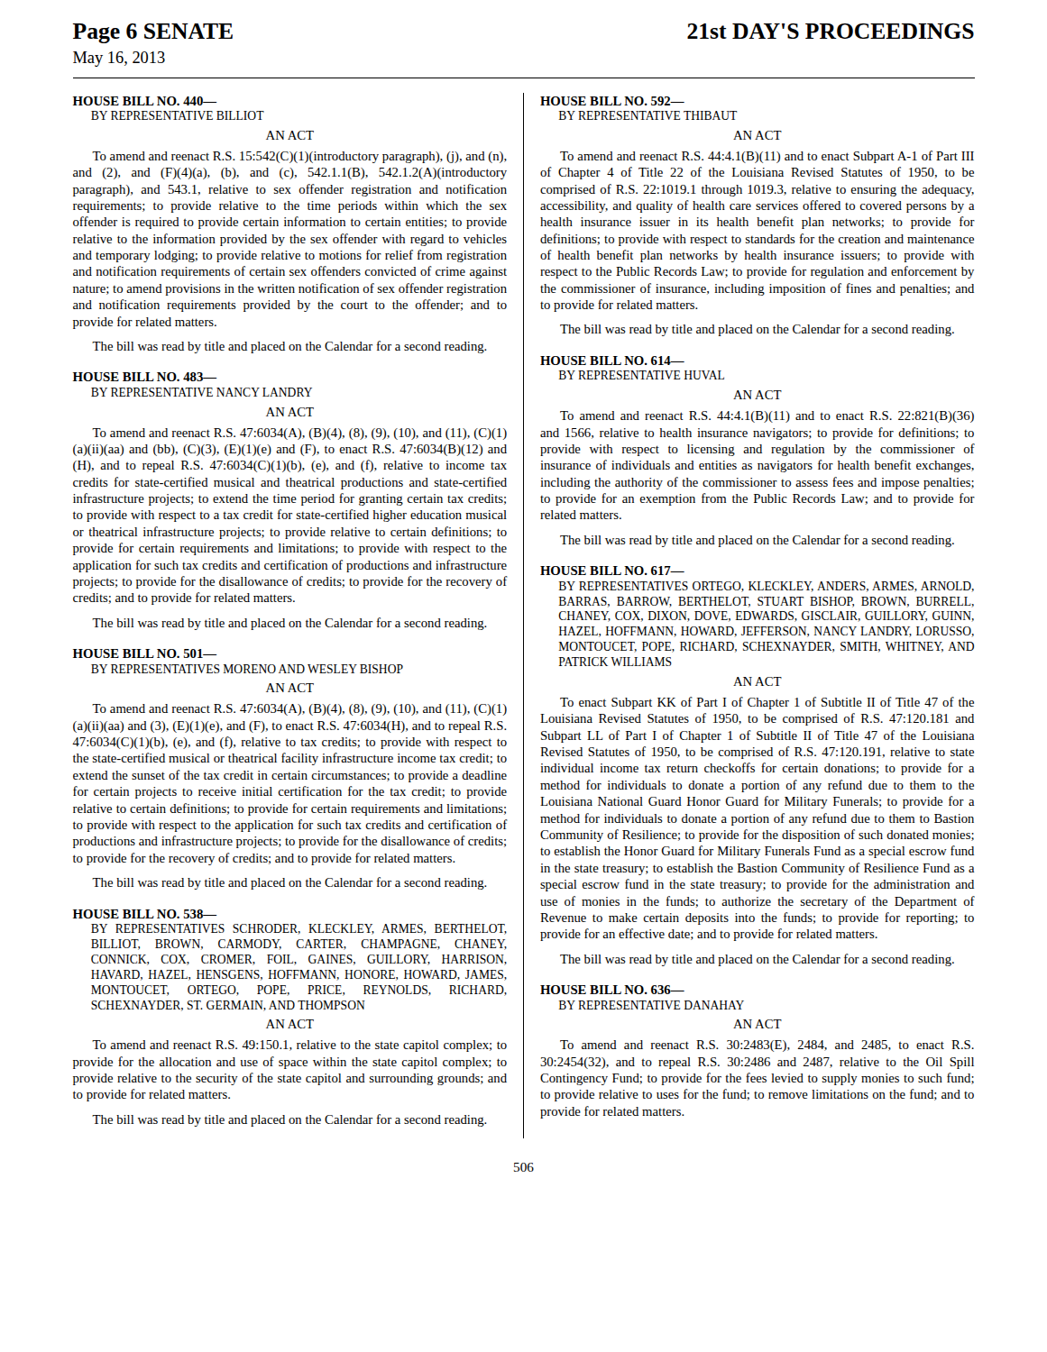Page 6 SENATE
21st DAY'S PROCEEDINGS
May 16, 2013
HOUSE BILL NO. 440—
BY REPRESENTATIVE BILLIOT
AN ACT
To amend and reenact R.S. 15:542(C)(1)(introductory paragraph), (j), and (n), and (2), and (F)(4)(a), (b), and (c), 542.1.1(B), 542.1.2(A)(introductory paragraph), and 543.1, relative to sex offender registration and notification requirements; to provide relative to the time periods within which the sex offender is required to provide certain information to certain entities; to provide relative to the information provided by the sex offender with regard to vehicles and temporary lodging; to provide relative to motions for relief from registration and notification requirements of certain sex offenders convicted of crime against nature; to amend provisions in the written notification of sex offender registration and notification requirements provided by the court to the offender; and to provide for related matters.
The bill was read by title and placed on the Calendar for a second reading.
HOUSE BILL NO. 483—
BY REPRESENTATIVE NANCY LANDRY
AN ACT
To amend and reenact R.S. 47:6034(A), (B)(4), (8), (9), (10), and (11), (C)(1)(a)(ii)(aa) and (bb), (C)(3), (E)(1)(e) and (F), to enact R.S. 47:6034(B)(12) and (H), and to repeal R.S. 47:6034(C)(1)(b), (e), and (f), relative to income tax credits for state-certified musical and theatrical productions and state-certified infrastructure projects; to extend the time period for granting certain tax credits; to provide with respect to a tax credit for state-certified higher education musical or theatrical infrastructure projects; to provide relative to certain definitions; to provide for certain requirements and limitations; to provide with respect to the application for such tax credits and certification of productions and infrastructure projects; to provide for the disallowance of credits; to provide for the recovery of credits; and to provide for related matters.
The bill was read by title and placed on the Calendar for a second reading.
HOUSE BILL NO. 501—
BY REPRESENTATIVES MORENO AND WESLEY BISHOP
AN ACT
To amend and reenact R.S. 47:6034(A), (B)(4), (8), (9), (10), and (11), (C)(1)(a)(ii)(aa) and (3), (E)(1)(e), and (F), to enact R.S. 47:6034(H), and to repeal R.S. 47:6034(C)(1)(b), (e), and (f), relative to tax credits; to provide with respect to the state-certified musical or theatrical facility infrastructure income tax credit; to extend the sunset of the tax credit in certain circumstances; to provide a deadline for certain projects to receive initial certification for the tax credit; to provide relative to certain definitions; to provide for certain requirements and limitations; to provide with respect to the application for such tax credits and certification of productions and infrastructure projects; to provide for the disallowance of credits; to provide for the recovery of credits; and to provide for related matters.
The bill was read by title and placed on the Calendar for a second reading.
HOUSE BILL NO. 538—
BY REPRESENTATIVES SCHRODER, KLECKLEY, ARMES, BERTHELOT, BILLIOT, BROWN, CARMODY, CARTER, CHAMPAGNE, CHANEY, CONNICK, COX, CROMER, FOIL, GAINES, GUILLORY, HARRISON, HAVARD, HAZEL, HENSGENS, HOFFMANN, HONORE, HOWARD, JAMES, MONTOUCET, ORTEGO, POPE, PRICE, REYNOLDS, RICHARD, SCHEXNAYDER, ST. GERMAIN, AND THOMPSON
AN ACT
To amend and reenact R.S. 49:150.1, relative to the state capitol complex; to provide for the allocation and use of space within the state capitol complex; to provide relative to the security of the state capitol and surrounding grounds; and to provide for related matters.
The bill was read by title and placed on the Calendar for a second reading.
HOUSE BILL NO. 592—
BY REPRESENTATIVE THIBAUT
AN ACT
To amend and reenact R.S. 44:4.1(B)(11) and to enact Subpart A-1 of Part III of Chapter 4 of Title 22 of the Louisiana Revised Statutes of 1950, to be comprised of R.S. 22:1019.1 through 1019.3, relative to ensuring the adequacy, accessibility, and quality of health care services offered to covered persons by a health insurance issuer in its health benefit plan networks; to provide for definitions; to provide with respect to standards for the creation and maintenance of health benefit plan networks by health insurance issuers; to provide with respect to the Public Records Law; to provide for regulation and enforcement by the commissioner of insurance, including imposition of fines and penalties; and to provide for related matters.
The bill was read by title and placed on the Calendar for a second reading.
HOUSE BILL NO. 614—
BY REPRESENTATIVE HUVAL
AN ACT
To amend and reenact R.S. 44:4.1(B)(11) and to enact R.S. 22:821(B)(36) and 1566, relative to health insurance navigators; to provide for definitions; to provide with respect to licensing and regulation by the commissioner of insurance of individuals and entities as navigators for health benefit exchanges, including the authority of the commissioner to assess fees and impose penalties; to provide for an exemption from the Public Records Law; and to provide for related matters.
The bill was read by title and placed on the Calendar for a second reading.
HOUSE BILL NO. 617—
BY REPRESENTATIVES ORTEGO, KLECKLEY, ANDERS, ARMES, ARNOLD, BARRAS, BARROW, BERTHELOT, STUART BISHOP, BROWN, BURRELL, CHANEY, COX, DIXON, DOVE, EDWARDS, GISCLAIR, GUILLORY, GUINN, HAZEL, HOFFMANN, HOWARD, JEFFERSON, NANCY LANDRY, LORUSSO, MONTOUCET, POPE, RICHARD, SCHEXNAYDER, SMITH, WHITNEY, AND PATRICK WILLIAMS
AN ACT
To enact Subpart KK of Part I of Chapter 1 of Subtitle II of Title 47 of the Louisiana Revised Statutes of 1950, to be comprised of R.S. 47:120.181 and Subpart LL of Part I of Chapter 1 of Subtitle II of Title 47 of the Louisiana Revised Statutes of 1950, to be comprised of R.S. 47:120.191, relative to state individual income tax return checkoffs for certain donations; to provide for a method for individuals to donate a portion of any refund due to them to the Louisiana National Guard Honor Guard for Military Funerals; to provide for a method for individuals to donate a portion of any refund due to them to Bastion Community of Resilience; to provide for the disposition of such donated monies; to establish the Honor Guard for Military Funerals Fund as a special escrow fund in the state treasury; to establish the Bastion Community of Resilience Fund as a special escrow fund in the state treasury; to provide for the administration and use of monies in the funds; to authorize the secretary of the Department of Revenue to make certain deposits into the funds; to provide for reporting; to provide for an effective date; and to provide for related matters.
The bill was read by title and placed on the Calendar for a second reading.
HOUSE BILL NO. 636—
BY REPRESENTATIVE DANAHAY
AN ACT
To amend and reenact R.S. 30:2483(E), 2484, and 2485, to enact R.S. 30:2454(32), and to repeal R.S. 30:2486 and 2487, relative to the Oil Spill Contingency Fund; to provide for the fees levied to supply monies to such fund; to provide relative to uses for the fund; to remove limitations on the fund; and to provide for related matters.
506